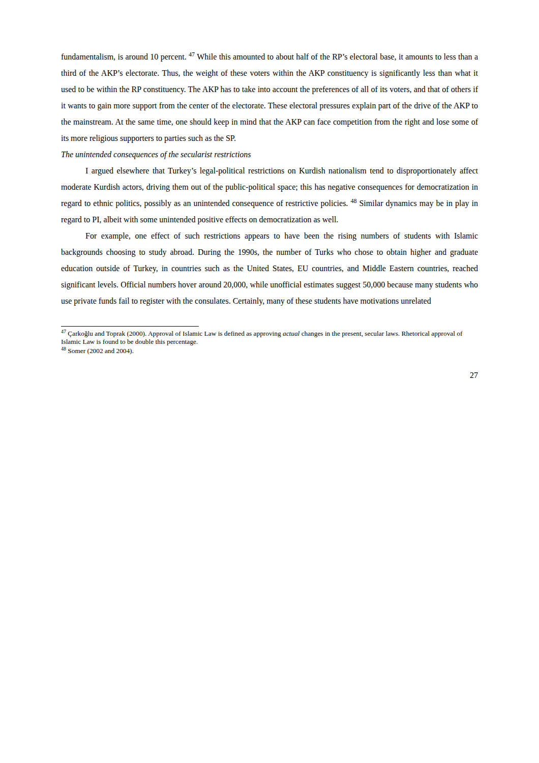fundamentalism, is around 10 percent. 47 While this amounted to about half of the RP’s electoral base, it amounts to less than a third of the AKP’s electorate. Thus, the weight of these voters within the AKP constituency is significantly less than what it used to be within the RP constituency. The AKP has to take into account the preferences of all of its voters, and that of others if it wants to gain more support from the center of the electorate. These electoral pressures explain part of the drive of the AKP to the mainstream. At the same time, one should keep in mind that the AKP can face competition from the right and lose some of its more religious supporters to parties such as the SP.
The unintended consequences of the secularist restrictions
I argued elsewhere that Turkey’s legal-political restrictions on Kurdish nationalism tend to disproportionately affect moderate Kurdish actors, driving them out of the public-political space; this has negative consequences for democratization in regard to ethnic politics, possibly as an unintended consequence of restrictive policies. 48 Similar dynamics may be in play in regard to PI, albeit with some unintended positive effects on democratization as well.
For example, one effect of such restrictions appears to have been the rising numbers of students with Islamic backgrounds choosing to study abroad. During the 1990s, the number of Turks who chose to obtain higher and graduate education outside of Turkey, in countries such as the United States, EU countries, and Middle Eastern countries, reached significant levels. Official numbers hover around 20,000, while unofficial estimates suggest 50,000 because many students who use private funds fail to register with the consulates. Certainly, many of these students have motivations unrelated
47 Çarkoğlu and Toprak (2000). Approval of Islamic Law is defined as approving actual changes in the present, secular laws. Rhetorical approval of Islamic Law is found to be double this percentage.
48 Somer (2002 and 2004).
27